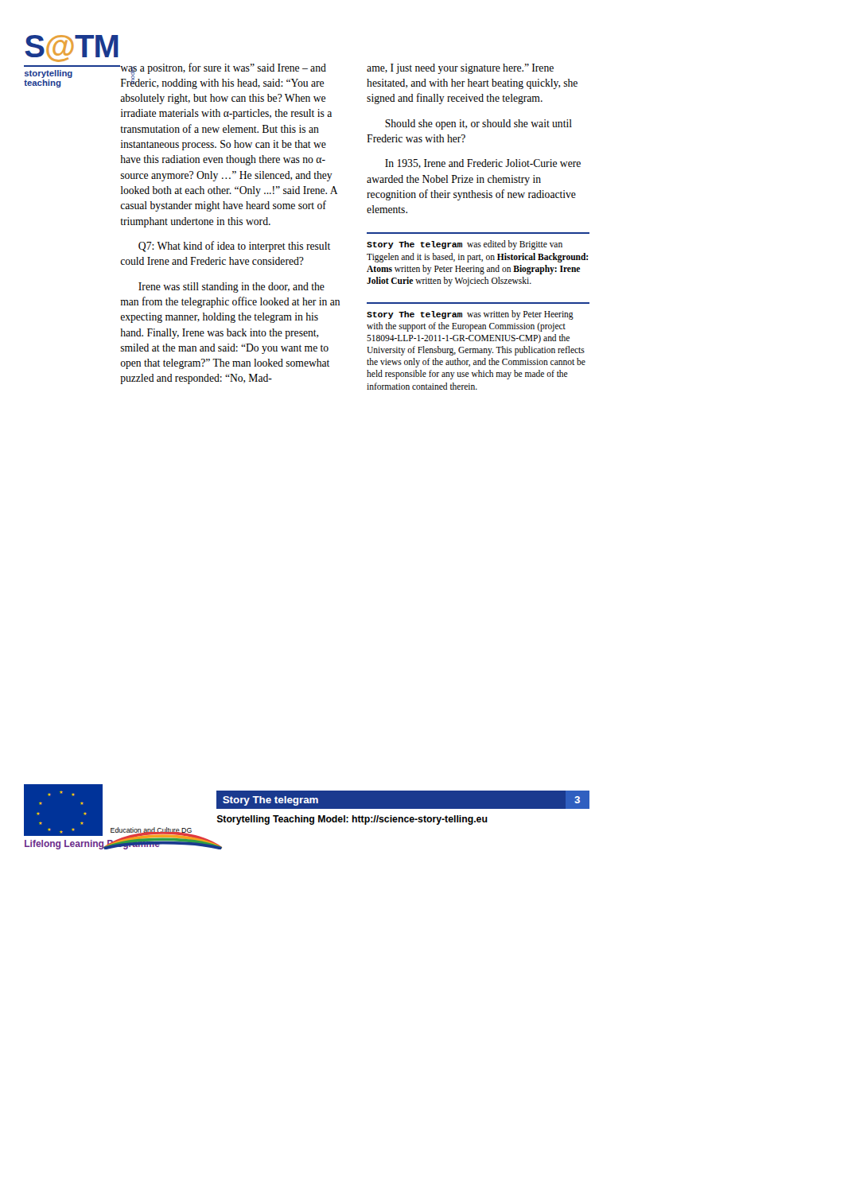S@TM
storytelling teaching model
was a positron, for sure it was” said Irene – and Frederic, nodding with his head, said: “You are absolutely right, but how can this be? When we irradiate materials with α-particles, the result is a transmutation of a new element. But this is an instantaneous process. So how can it be that we have this radiation even though there was no α-source anymore? Only …” He silenced, and they looked both at each other. “Only ...!” said Irene. A casual bystander might have heard some sort of triumphant undertone in this word.
Q7: What kind of idea to interpret this result could Irene and Frederic have considered?
Irene was still standing in the door, and the man from the telegraphic office looked at her in an expecting manner, holding the telegram in his hand. Finally, Irene was back into the present, smiled at the man and said: “Do you want me to open that telegram?” The man looked somewhat puzzled and responded: “No, Mad-
ame, I just need your signature here.” Irene hesitated, and with her heart beating quickly, she signed and finally received the telegram.
Should she open it, or should she wait until Frederic was with her?
In 1935, Irene and Frederic Joliot-Curie were awarded the Nobel Prize in chemistry in recognition of their synthesis of new radioactive elements.
Story The telegram was edited by Brigitte van Tiggelen and it is based, in part, on Historical Background: Atoms written by Peter Heering and on Biography: Irene Joliot Curie written by Wojciech Olszewski.
Story The telegram was written by Peter Heering with the support of the European Commission (project 518094-LLP-1-2011-1-GR-COMENIUS-CMP) and the University of Flensburg, Germany. This publication reflects the views only of the author, and the Commission cannot be held responsible for any use which may be made of the information contained therein.
★ ★ ★ ★ ★ ★ ★ ★ ★ ★ ★ ★
Education and Culture DG
Lifelong Learning Programme
Story The telegram 3
Storytelling Teaching Model: http://science-story-telling.eu